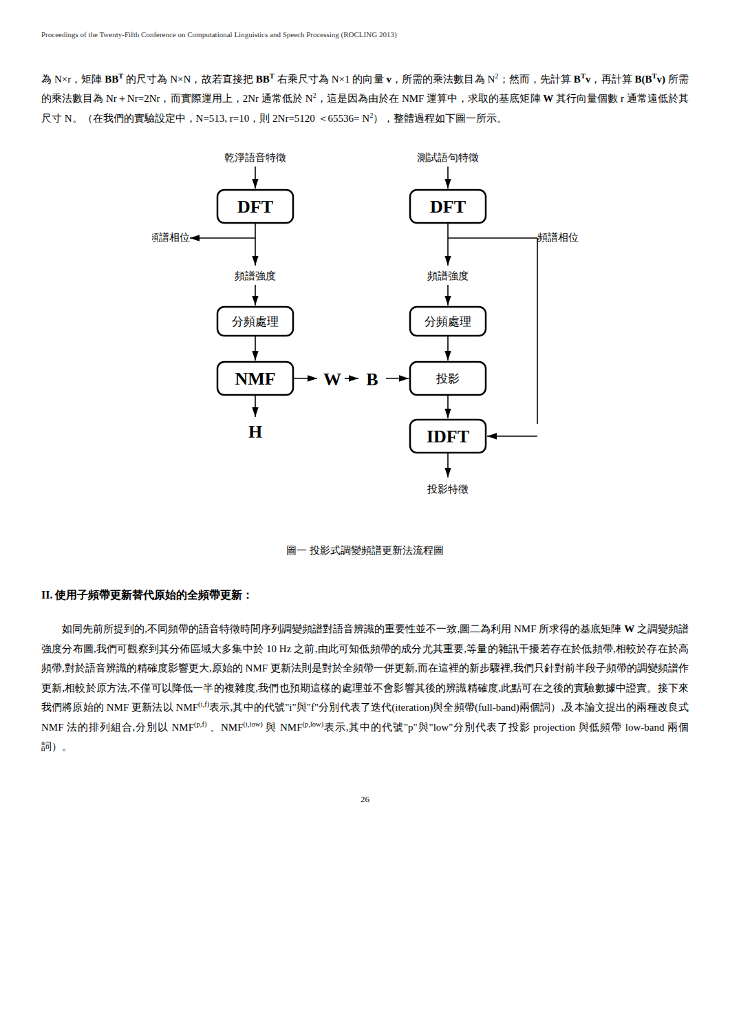Proceedings of the Twenty-Fifth Conference on Computational Linguistics and Speech Processing (ROCLING 2013)
為 N×r，矩陣 BBT 的尺寸為 N×N，故若直接把 BBT 右乘尺寸為 N×1 的向量 v，所需的乘法數目為 N2；然而，先計算 BTv，再計算 B(BTv) 所需的乘法數目為 Nr＋Nr=2Nr，而實際運用上，2Nr 通常低於 N2，這是因為由於在 NMF 運算中，求取的基底矩陣 W 其行向量個數 r 通常遠低於其尺寸 N。（在我們的實驗設定中，N=513, r=10，則 2Nr=5120 ＜65536= N2），整體過程如下圖一所示。
乾淨語音特徵 測試語句特徵 DFT DFT 頻譜相位 頻譜相位 頻譜強度 頻譜強度 分頻處理 分頻處理 NMF 投影 W B H IDFT 投影特徵
圖一 投影式調變頻譜更新法流程圖
II. 使用子頻帶更新替代原始的全頻帶更新：
如同先前所提到的,不同頻帶的語音特徵時間序列調變頻譜對語音辨識的重要性並不一致,圖二為利用 NMF 所求得的基底矩陣 W 之調變頻譜強度分布圖,我們可觀察到其分佈區域大多集中於 10 Hz 之前,由此可知低頻帶的成分尤其重要,等量的雜訊干擾若存在於低頻帶,相較於存在於高頻帶,對於語音辨識的精確度影響更大,原始的 NMF 更新法則是對於全頻帶一併更新,而在這裡的新步驟裡,我們只針對前半段子頻帶的調變頻譜作更新,相較於原方法,不僅可以降低一半的複雜度,我們也預期這樣的處理並不會影響其後的辨識精確度,此點可在之後的實驗數據中證實。接下來我們將原始的 NMF 更新法以 NMF(i,f)表示,其中的代號"i"與"f"分別代表了迭代(iteration)與全頻帶(full-band)兩個詞）,及本論文提出的兩種改良式 NMF 法的排列組合,分別以 NMF(p,f) 、NMF(i,low) 與 NMF(p,low)表示,其中的代號"p"與"low"分別代表了投影 projection 與低頻帶 low-band 兩個詞）。
26